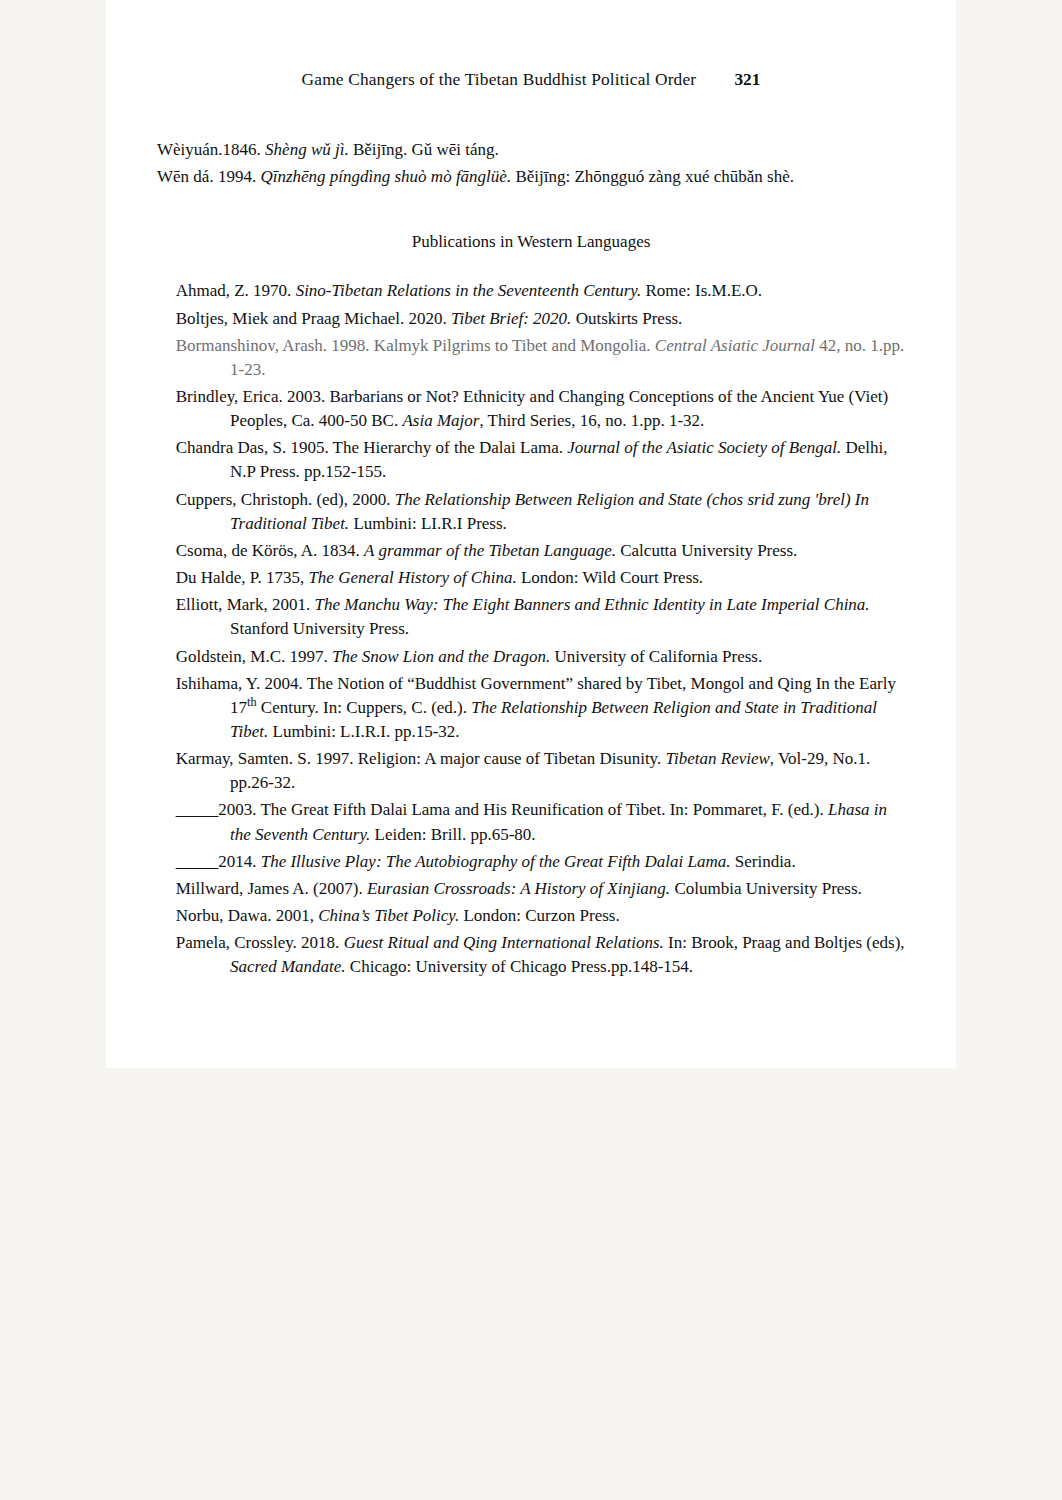Game Changers of the Tibetan Buddhist Political Order 321
Wèiyuán.1846. Shèng wǔ jì. Běijīng. Gǔ wēi táng.
Wēn dá. 1994. Qīnzhēng píngdìng shuò mò fānglüè. Běijīng: Zhōngguó zàng xué chūbǎn shè.
Publications in Western Languages
Ahmad, Z. 1970. Sino-Tibetan Relations in the Seventeenth Century. Rome: Is.M.E.O.
Boltjes, Miek and Praag Michael. 2020. Tibet Brief: 2020. Outskirts Press.
Bormanshinov, Arash. 1998. Kalmyk Pilgrims to Tibet and Mongolia. Central Asiatic Journal 42, no. 1.pp. 1-23.
Brindley, Erica. 2003. Barbarians or Not? Ethnicity and Changing Conceptions of the Ancient Yue (Viet) Peoples, Ca. 400-50 BC. Asia Major, Third Series, 16, no. 1.pp. 1-32.
Chandra Das, S. 1905. The Hierarchy of the Dalai Lama. Journal of the Asiatic Society of Bengal. Delhi, N.P Press. pp.152-155.
Cuppers, Christoph. (ed), 2000. The Relationship Between Religion and State (chos srid zung 'brel) In Traditional Tibet. Lumbini: LI.R.I Press.
Csoma, de Körös, A. 1834. A grammar of the Tibetan Language. Calcutta University Press.
Du Halde, P. 1735, The General History of China. London: Wild Court Press.
Elliott, Mark, 2001. The Manchu Way: The Eight Banners and Ethnic Identity in Late Imperial China. Stanford University Press.
Goldstein, M.C. 1997. The Snow Lion and the Dragon. University of California Press.
Ishihama, Y. 2004. The Notion of “Buddhist Government” shared by Tibet, Mongol and Qing In the Early 17th Century. In: Cuppers, C. (ed.). The Relationship Between Religion and State in Traditional Tibet. Lumbini: L.I.R.I. pp.15-32.
Karmay, Samten. S. 1997. Religion: A major cause of Tibetan Disunity. Tibetan Review, Vol-29, No.1. pp.26-32.
_____2003. The Great Fifth Dalai Lama and His Reunification of Tibet. In: Pommaret, F. (ed.). Lhasa in the Seventh Century. Leiden: Brill. pp.65-80.
_____2014. The Illusive Play: The Autobiography of the Great Fifth Dalai Lama. Serindia.
Millward, James A. (2007). Eurasian Crossroads: A History of Xinjiang. Columbia University Press.
Norbu, Dawa. 2001, China’s Tibet Policy. London: Curzon Press.
Pamela, Crossley. 2018. Guest Ritual and Qing International Relations. In: Brook, Praag and Boltjes (eds), Sacred Mandate. Chicago: University of Chicago Press.pp.148-154.